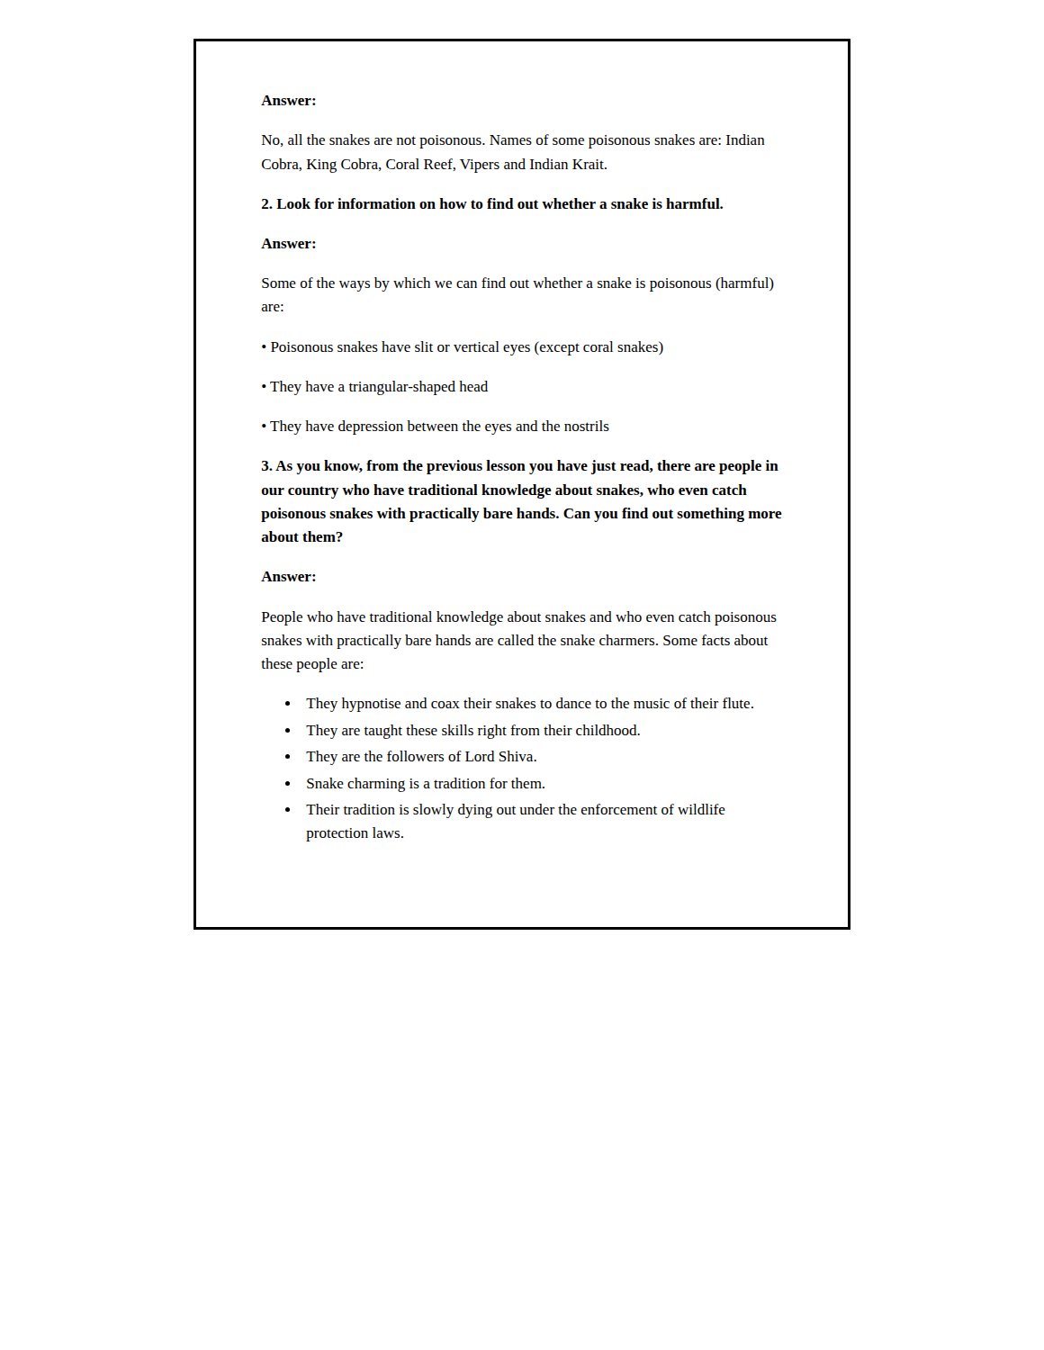Answer:
No, all the snakes are not poisonous. Names of some poisonous snakes are: Indian Cobra, King Cobra, Coral Reef, Vipers and Indian Krait.
2. Look for information on how to find out whether a snake is harmful.
Answer:
Some of the ways by which we can find out whether a snake is poisonous (harmful) are:
• Poisonous snakes have slit or vertical eyes (except coral snakes)
• They have a triangular-shaped head
• They have depression between the eyes and the nostrils
3. As you know, from the previous lesson you have just read, there are people in our country who have traditional knowledge about snakes, who even catch poisonous snakes with practically bare hands. Can you find out something more about them?
Answer:
People who have traditional knowledge about snakes and who even catch poisonous snakes with practically bare hands are called the snake charmers. Some facts about these people are:
They hypnotise and coax their snakes to dance to the music of their flute.
They are taught these skills right from their childhood.
They are the followers of Lord Shiva.
Snake charming is a tradition for them.
Their tradition is slowly dying out under the enforcement of wildlife protection laws.